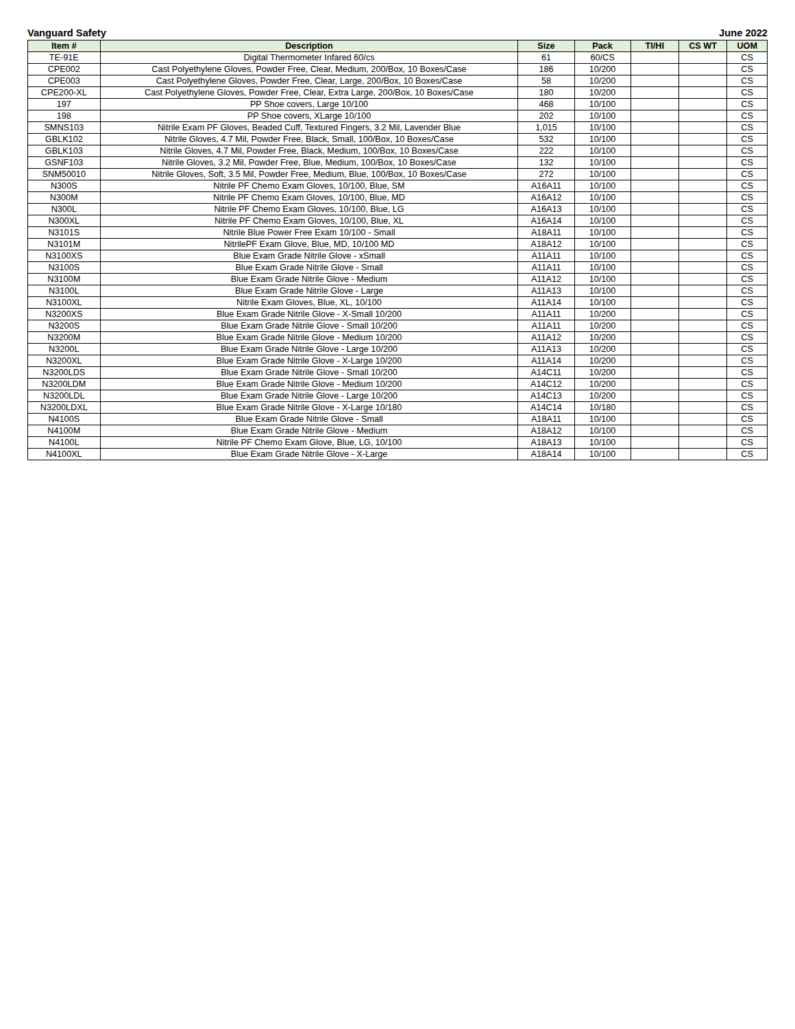Vanguard Safety June 2022
| Item # | Description | Size | Pack | TI/HI | CS WT | UOM |
| --- | --- | --- | --- | --- | --- | --- |
| TE-91E | Digital Thermometer Infared 60/cs | 61 | 60/CS | | | CS |
| CPE002 | Cast Polyethylene Gloves, Powder Free, Clear, Medium, 200/Box, 10 Boxes/Case | 186 | 10/200 | | | CS |
| CPE003 | Cast Polyethylene Gloves, Powder Free, Clear, Large, 200/Box, 10 Boxes/Case | 58 | 10/200 | | | CS |
| CPE200-XL | Cast Polyethylene Gloves, Powder Free, Clear, Extra Large, 200/Box, 10 Boxes/Case | 180 | 10/200 | | | CS |
| 197 | PP Shoe covers, Large 10/100 | 468 | 10/100 | | | CS |
| 198 | PP Shoe covers, XLarge 10/100 | 202 | 10/100 | | | CS |
| SMNS103 | Nitrile Exam PF Gloves, Beaded Cuff, Textured Fingers, 3.2 Mil, Lavender Blue | 1,015 | 10/100 | | | CS |
| GBLK102 | Nitrile Gloves, 4.7 Mil, Powder Free, Black, Small, 100/Box, 10 Boxes/Case | 532 | 10/100 | | | CS |
| GBLK103 | Nitrile Gloves, 4.7 Mil, Powder Free, Black, Medium, 100/Box, 10 Boxes/Case | 222 | 10/100 | | | CS |
| GSNF103 | Nitrile Gloves, 3.2 Mil, Powder Free, Blue, Medium, 100/Box, 10 Boxes/Case | 132 | 10/100 | | | CS |
| SNM50010 | Nitrile Gloves, Soft, 3.5 Mil, Powder Free, Medium, Blue, 100/Box, 10 Boxes/Case | 272 | 10/100 | | | CS |
| N300S | Nitrile PF Chemo Exam Gloves, 10/100, Blue, SM | A16A11 | 10/100 | | | CS |
| N300M | Nitrile PF Chemo Exam Gloves, 10/100, Blue, MD | A16A12 | 10/100 | | | CS |
| N300L | Nitrile PF Chemo Exam Gloves, 10/100, Blue, LG | A16A13 | 10/100 | | | CS |
| N300XL | Nitrile PF Chemo Exam Gloves, 10/100, Blue, XL | A16A14 | 10/100 | | | CS |
| N3101S | Nitrile Blue Power Free Exam 10/100 - Small | A18A11 | 10/100 | | | CS |
| N3101M | NitrilePF Exam Glove, Blue, MD, 10/100 MD | A18A12 | 10/100 | | | CS |
| N3100XS | Blue Exam Grade Nitrile Glove - xSmall | A11A11 | 10/100 | | | CS |
| N3100S | Blue Exam Grade Nitrile Glove - Small | A11A11 | 10/100 | | | CS |
| N3100M | Blue Exam Grade Nitrile Glove - Medium | A11A12 | 10/100 | | | CS |
| N3100L | Blue Exam Grade Nitrile Glove - Large | A11A13 | 10/100 | | | CS |
| N3100XL | Nitrile Exam Gloves, Blue, XL, 10/100 | A11A14 | 10/100 | | | CS |
| N3200XS | Blue Exam Grade Nitrile Glove - X-Small 10/200 | A11A11 | 10/200 | | | CS |
| N3200S | Blue Exam Grade Nitrile Glove - Small 10/200 | A11A11 | 10/200 | | | CS |
| N3200M | Blue Exam Grade Nitrile Glove - Medium 10/200 | A11A12 | 10/200 | | | CS |
| N3200L | Blue Exam Grade Nitrile Glove - Large 10/200 | A11A13 | 10/200 | | | CS |
| N3200XL | Blue Exam Grade Nitrile Glove - X-Large 10/200 | A11A14 | 10/200 | | | CS |
| N3200LDS | Blue Exam Grade Nitrile Glove - Small 10/200 | A14C11 | 10/200 | | | CS |
| N3200LDM | Blue Exam Grade Nitrile Glove - Medium 10/200 | A14C12 | 10/200 | | | CS |
| N3200LDL | Blue Exam Grade Nitrile Glove - Large 10/200 | A14C13 | 10/200 | | | CS |
| N3200LDXL | Blue Exam Grade Nitrile Glove - X-Large 10/180 | A14C14 | 10/180 | | | CS |
| N4100S | Blue Exam Grade Nitrile Glove - Small | A18A11 | 10/100 | | | CS |
| N4100M | Blue Exam Grade Nitrile Glove - Medium | A18A12 | 10/100 | | | CS |
| N4100L | Nitrile PF Chemo Exam Glove, Blue, LG, 10/100 | A18A13 | 10/100 | | | CS |
| N4100XL | Blue Exam Grade Nitrile Glove - X-Large | A18A14 | 10/100 | | | CS |